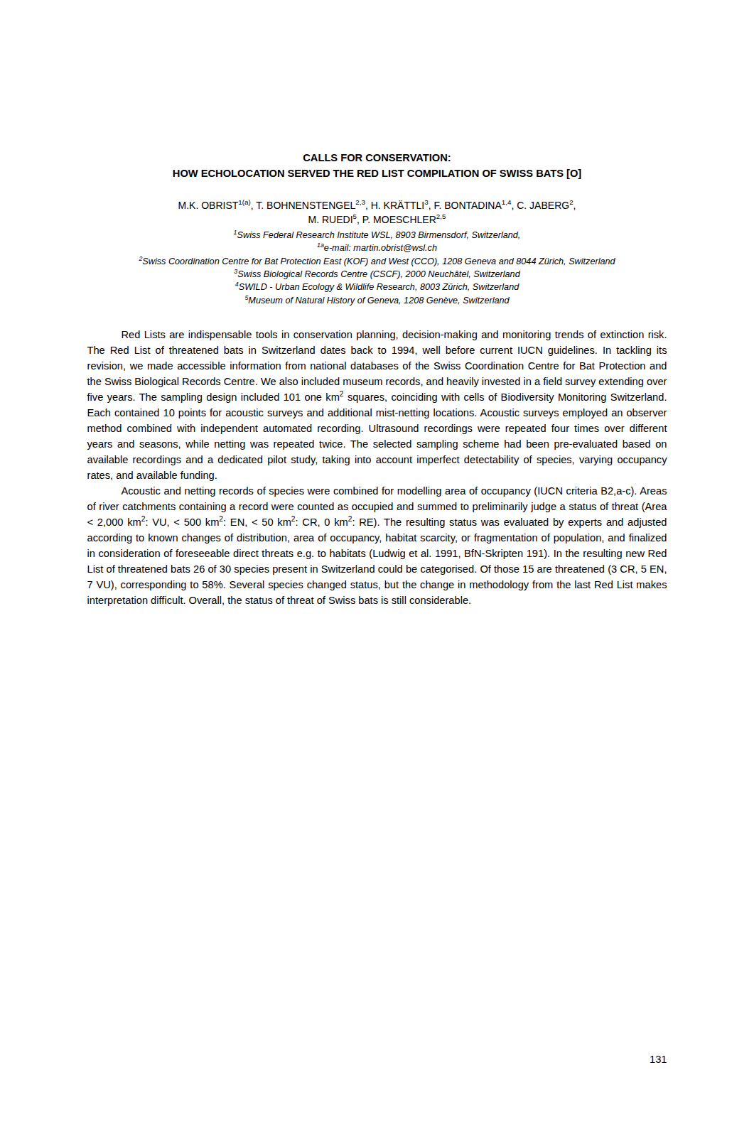Calls for Conservation:
How Echolocation Served the Red List Compilation of Swiss Bats [O]
M.K. OBRIST1(a), T. BOHNENSTENGEL2,3, H. KRÄTTLI3, F. BONTADINA1,4, C. JABERG2,
M. RUEDI5, P. MOESCHLER2,5
1Swiss Federal Research Institute WSL, 8903 Birmensdorf, Switzerland,
1ae-mail: martin.obrist@wsl.ch
2Swiss Coordination Centre for Bat Protection East (KOF) and West (CCO), 1208 Geneva and 8044 Zürich, Switzerland
3Swiss Biological Records Centre (CSCF), 2000 Neuchâtel, Switzerland
4SWILD - Urban Ecology & Wildlife Research, 8003 Zürich, Switzerland
5Museum of Natural History of Geneva, 1208 Genève, Switzerland
Red Lists are indispensable tools in conservation planning, decision-making and monitoring trends of extinction risk. The Red List of threatened bats in Switzerland dates back to 1994, well before current IUCN guidelines. In tackling its revision, we made accessible information from national databases of the Swiss Coordination Centre for Bat Protection and the Swiss Biological Records Centre. We also included museum records, and heavily invested in a field survey extending over five years. The sampling design included 101 one km2 squares, coinciding with cells of Biodiversity Monitoring Switzerland. Each contained 10 points for acoustic surveys and additional mist-netting locations. Acoustic surveys employed an observer method combined with independent automated recording. Ultrasound recordings were repeated four times over different years and seasons, while netting was repeated twice. The selected sampling scheme had been pre-evaluated based on available recordings and a dedicated pilot study, taking into account imperfect detectability of species, varying occupancy rates, and available funding.
Acoustic and netting records of species were combined for modelling area of occupancy (IUCN criteria B2,a-c). Areas of river catchments containing a record were counted as occupied and summed to preliminarily judge a status of threat (Area < 2,000 km2: VU, < 500 km2: EN, < 50 km2: CR, 0 km2: RE). The resulting status was evaluated by experts and adjusted according to known changes of distribution, area of occupancy, habitat scarcity, or fragmentation of population, and finalized in consideration of foreseeable direct threats e.g. to habitats (Ludwig et al. 1991, BfN-Skripten 191). In the resulting new Red List of threatened bats 26 of 30 species present in Switzerland could be categorised. Of those 15 are threatened (3 CR, 5 EN, 7 VU), corresponding to 58%. Several species changed status, but the change in methodology from the last Red List makes interpretation difficult. Overall, the status of threat of Swiss bats is still considerable.
131